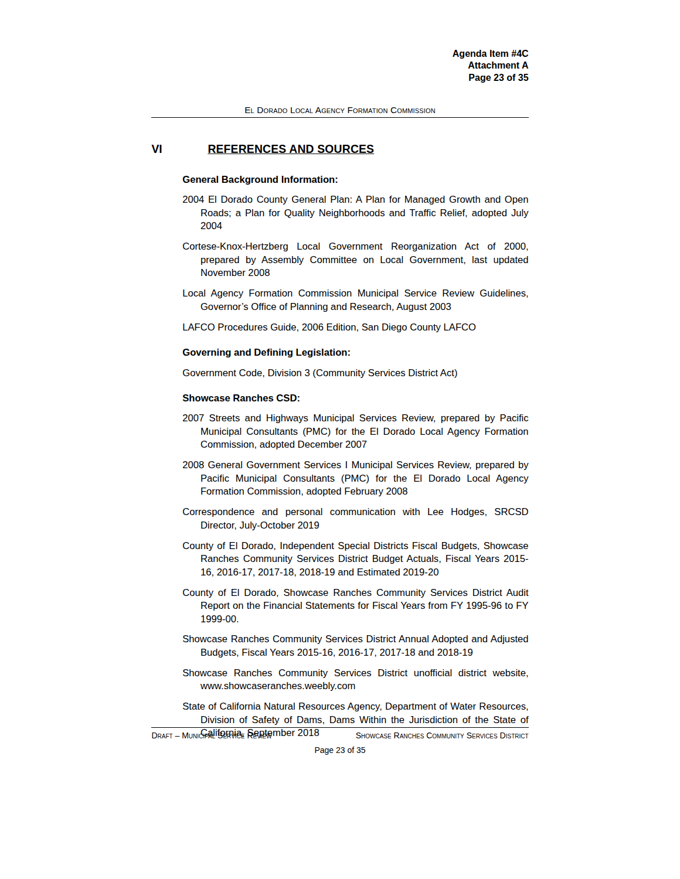Agenda Item #4C
Attachment A
Page 23 of 35
El Dorado Local Agency Formation Commission
VI REFERENCES AND SOURCES
General Background Information:
2004 El Dorado County General Plan: A Plan for Managed Growth and Open Roads; a Plan for Quality Neighborhoods and Traffic Relief, adopted July 2004
Cortese-Knox-Hertzberg Local Government Reorganization Act of 2000, prepared by Assembly Committee on Local Government, last updated November 2008
Local Agency Formation Commission Municipal Service Review Guidelines, Governor’s Office of Planning and Research, August 2003
LAFCO Procedures Guide, 2006 Edition, San Diego County LAFCO
Governing and Defining Legislation:
Government Code, Division 3 (Community Services District Act)
Showcase Ranches CSD:
2007 Streets and Highways Municipal Services Review, prepared by Pacific Municipal Consultants (PMC) for the El Dorado Local Agency Formation Commission, adopted December 2007
2008 General Government Services I Municipal Services Review, prepared by Pacific Municipal Consultants (PMC) for the El Dorado Local Agency Formation Commission, adopted February 2008
Correspondence and personal communication with Lee Hodges, SRCSD Director, July-October 2019
County of El Dorado, Independent Special Districts Fiscal Budgets, Showcase Ranches Community Services District Budget Actuals, Fiscal Years 2015-16, 2016-17, 2017-18, 2018-19 and Estimated 2019-20
County of El Dorado, Showcase Ranches Community Services District Audit Report on the Financial Statements for Fiscal Years from FY 1995-96 to FY 1999-00.
Showcase Ranches Community Services District Annual Adopted and Adjusted Budgets, Fiscal Years 2015-16, 2016-17, 2017-18 and 2018-19
Showcase Ranches Community Services District unofficial district website, www.showcaseranches.weebly.com
State of California Natural Resources Agency, Department of Water Resources, Division of Safety of Dams, Dams Within the Jurisdiction of the State of California, September 2018
Draft – Municipal Service Review Showcase Ranches Community Services District
Page 23 of 35